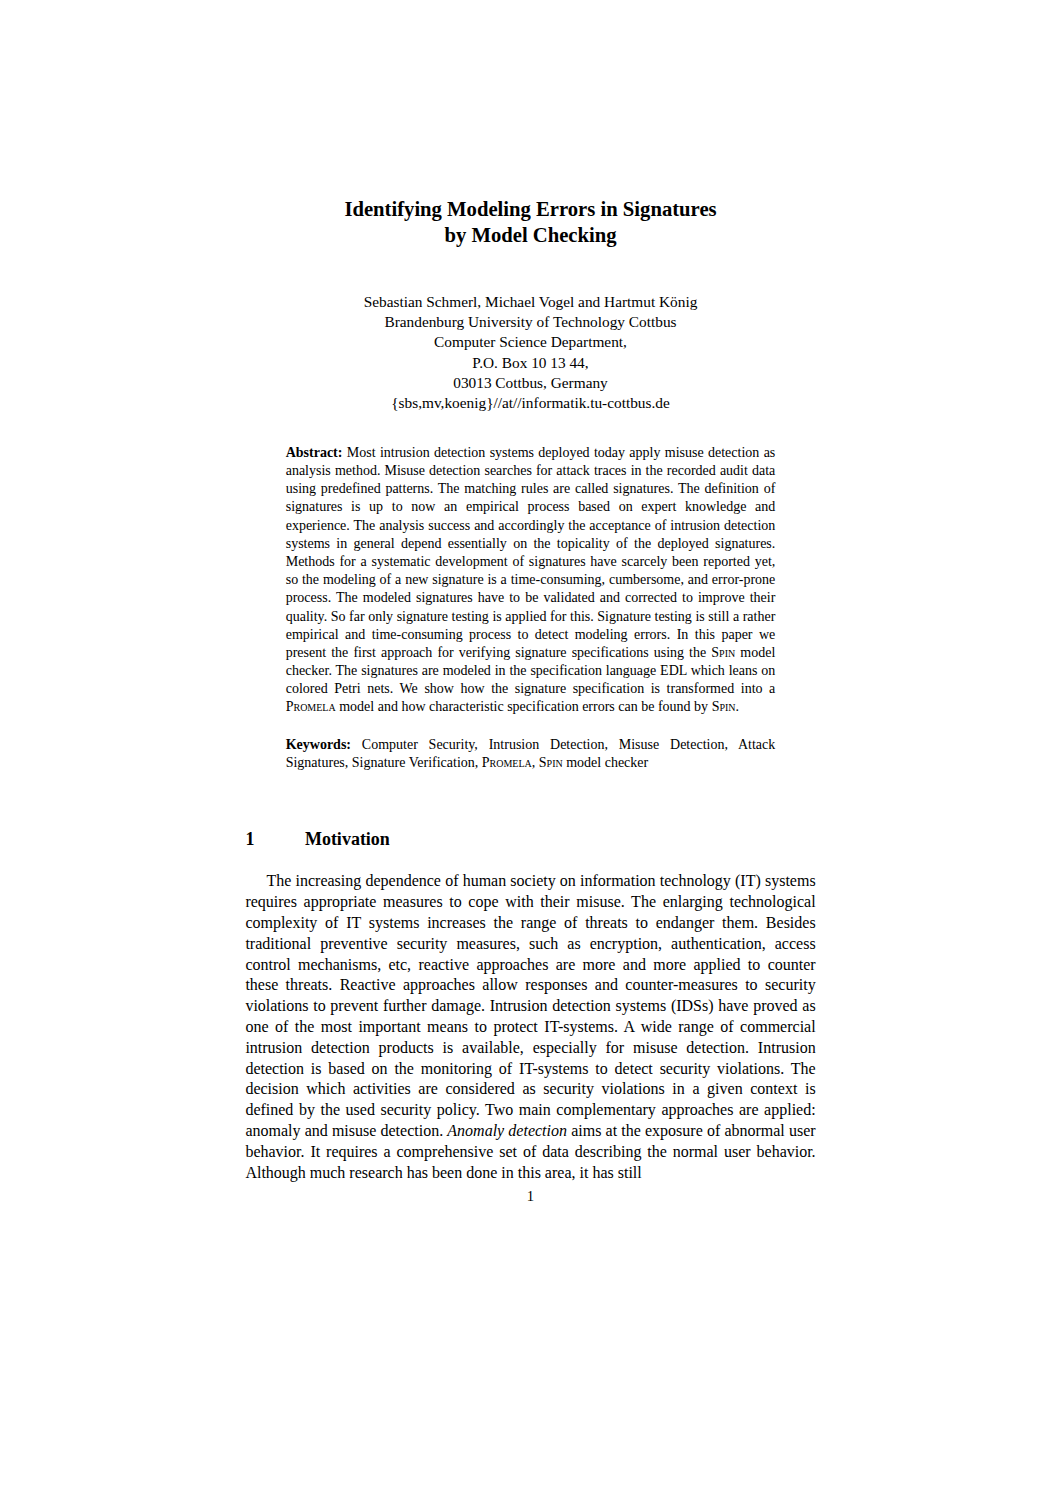Identifying Modeling Errors in Signatures
by Model Checking
Sebastian Schmerl, Michael Vogel and Hartmut König
Brandenburg University of Technology Cottbus
Computer Science Department,
P.O. Box 10 13 44,
03013 Cottbus, Germany
{sbs,mv,koenig}//at//informatik.tu-cottbus.de
Abstract: Most intrusion detection systems deployed today apply misuse detection as analysis method. Misuse detection searches for attack traces in the recorded audit data using predefined patterns. The matching rules are called signatures. The definition of signatures is up to now an empirical process based on expert knowledge and experience. The analysis success and accordingly the acceptance of intrusion detection systems in general depend essentially on the topicality of the deployed signatures. Methods for a systematic development of signatures have scarcely been reported yet, so the modeling of a new signature is a time-consuming, cumbersome, and error-prone process. The modeled signatures have to be validated and corrected to improve their quality. So far only signature testing is applied for this. Signature testing is still a rather empirical and time-consuming process to detect modeling errors. In this paper we present the first approach for verifying signature specifications using the Spin model checker. The signatures are modeled in the specification language EDL which leans on colored Petri nets. We show how the signature specification is transformed into a Promela model and how characteristic specification errors can be found by Spin.
Keywords: Computer Security, Intrusion Detection, Misuse Detection, Attack Signatures, Signature Verification, Promela, Spin model checker
1 Motivation
The increasing dependence of human society on information technology (IT) systems requires appropriate measures to cope with their misuse. The enlarging technological complexity of IT systems increases the range of threats to endanger them. Besides traditional preventive security measures, such as encryption, authentication, access control mechanisms, etc, reactive approaches are more and more applied to counter these threats. Reactive approaches allow responses and counter-measures to security violations to prevent further damage. Intrusion detection systems (IDSs) have proved as one of the most important means to protect IT-systems. A wide range of commercial intrusion detection products is available, especially for misuse detection. Intrusion detection is based on the monitoring of IT-systems to detect security violations. The decision which activities are considered as security violations in a given context is defined by the used security policy. Two main complementary approaches are applied: anomaly and misuse detection. Anomaly detection aims at the exposure of abnormal user behavior. It requires a comprehensive set of data describing the normal user behavior. Although much research has been done in this area, it has still
1